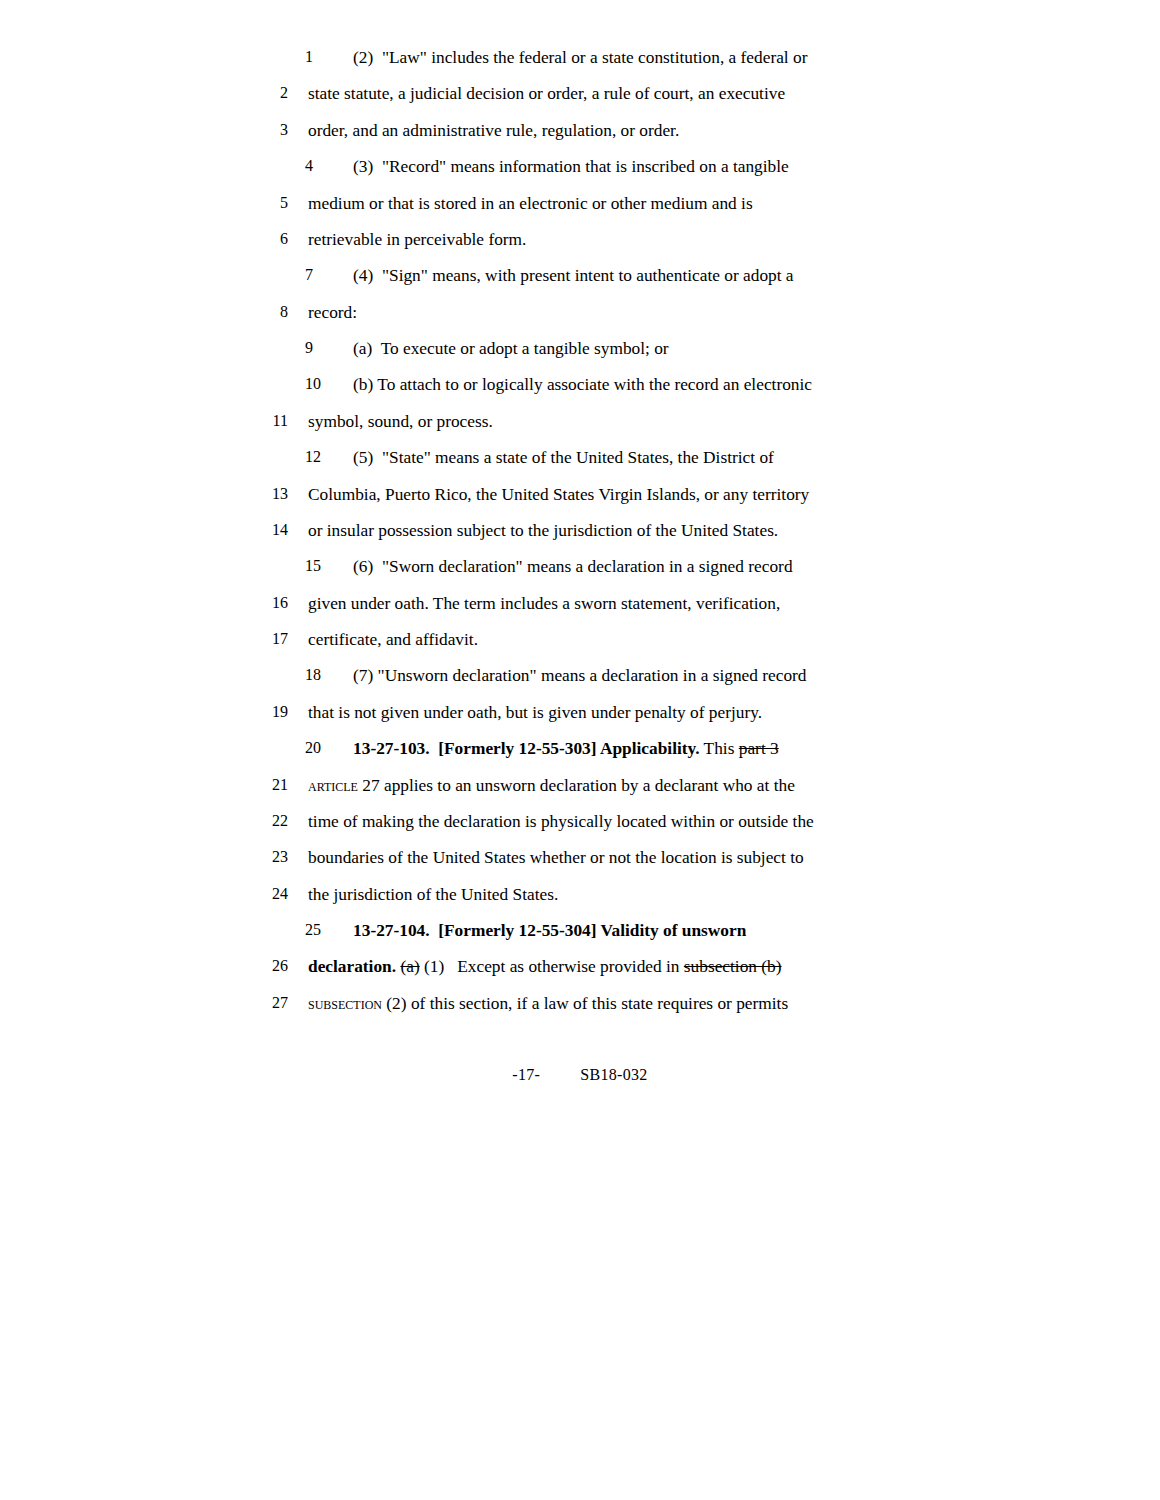(2) "Law" includes the federal or a state constitution, a federal or
state statute, a judicial decision or order, a rule of court, an executive
order, and an administrative rule, regulation, or order.
(3) "Record" means information that is inscribed on a tangible
medium or that is stored in an electronic or other medium and is
retrievable in perceivable form.
(4) "Sign" means, with present intent to authenticate or adopt a
record:
(a) To execute or adopt a tangible symbol; or
(b) To attach to or logically associate with the record an electronic
symbol, sound, or process.
(5) "State" means a state of the United States, the District of
Columbia, Puerto Rico, the United States Virgin Islands, or any territory
or insular possession subject to the jurisdiction of the United States.
(6) "Sworn declaration" means a declaration in a signed record
given under oath. The term includes a sworn statement, verification,
certificate, and affidavit.
(7) "Unsworn declaration" means a declaration in a signed record
that is not given under oath, but is given under penalty of perjury.
13-27-103. [Formerly 12-55-303] Applicability. This part 3
article 27 applies to an unsworn declaration by a declarant who at the
time of making the declaration is physically located within or outside the
boundaries of the United States whether or not the location is subject to
the jurisdiction of the United States.
13-27-104. [Formerly 12-55-304] Validity of unsworn
declaration. (a) (1) Except as otherwise provided in subsection (b)
subsection (2) of this section, if a law of this state requires or permits
-17-SB18-032